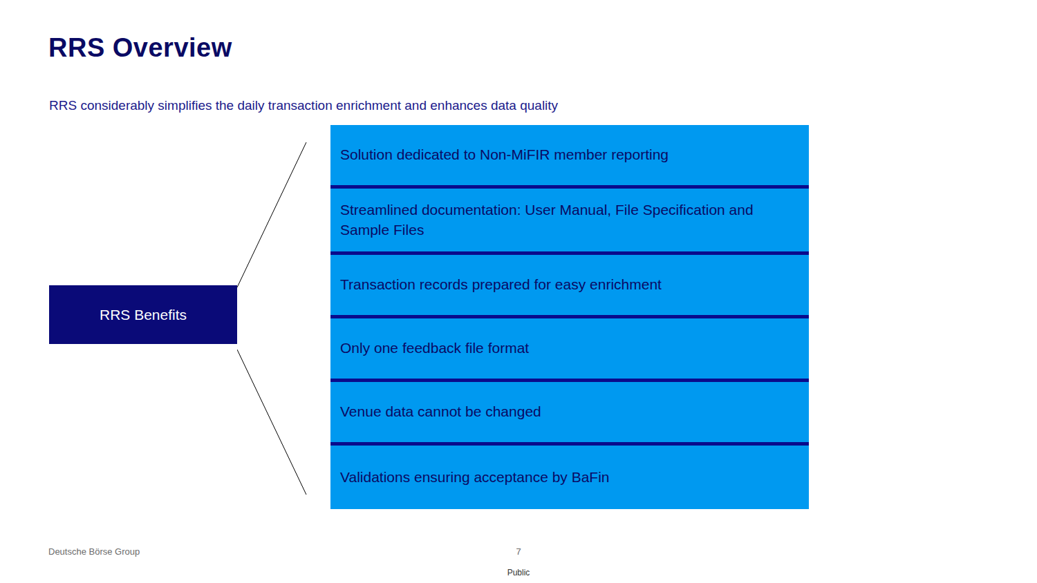RRS Overview
RRS considerably simplifies the daily transaction enrichment and enhances data quality
RRS Benefits
Solution dedicated to Non-MiFIR member reporting
Streamlined documentation: User Manual, File Specification and Sample Files
Transaction records prepared for easy enrichment
Only one feedback file format
Venue data cannot be changed
Validations ensuring acceptance by BaFin
Deutsche Börse Group
7
Public